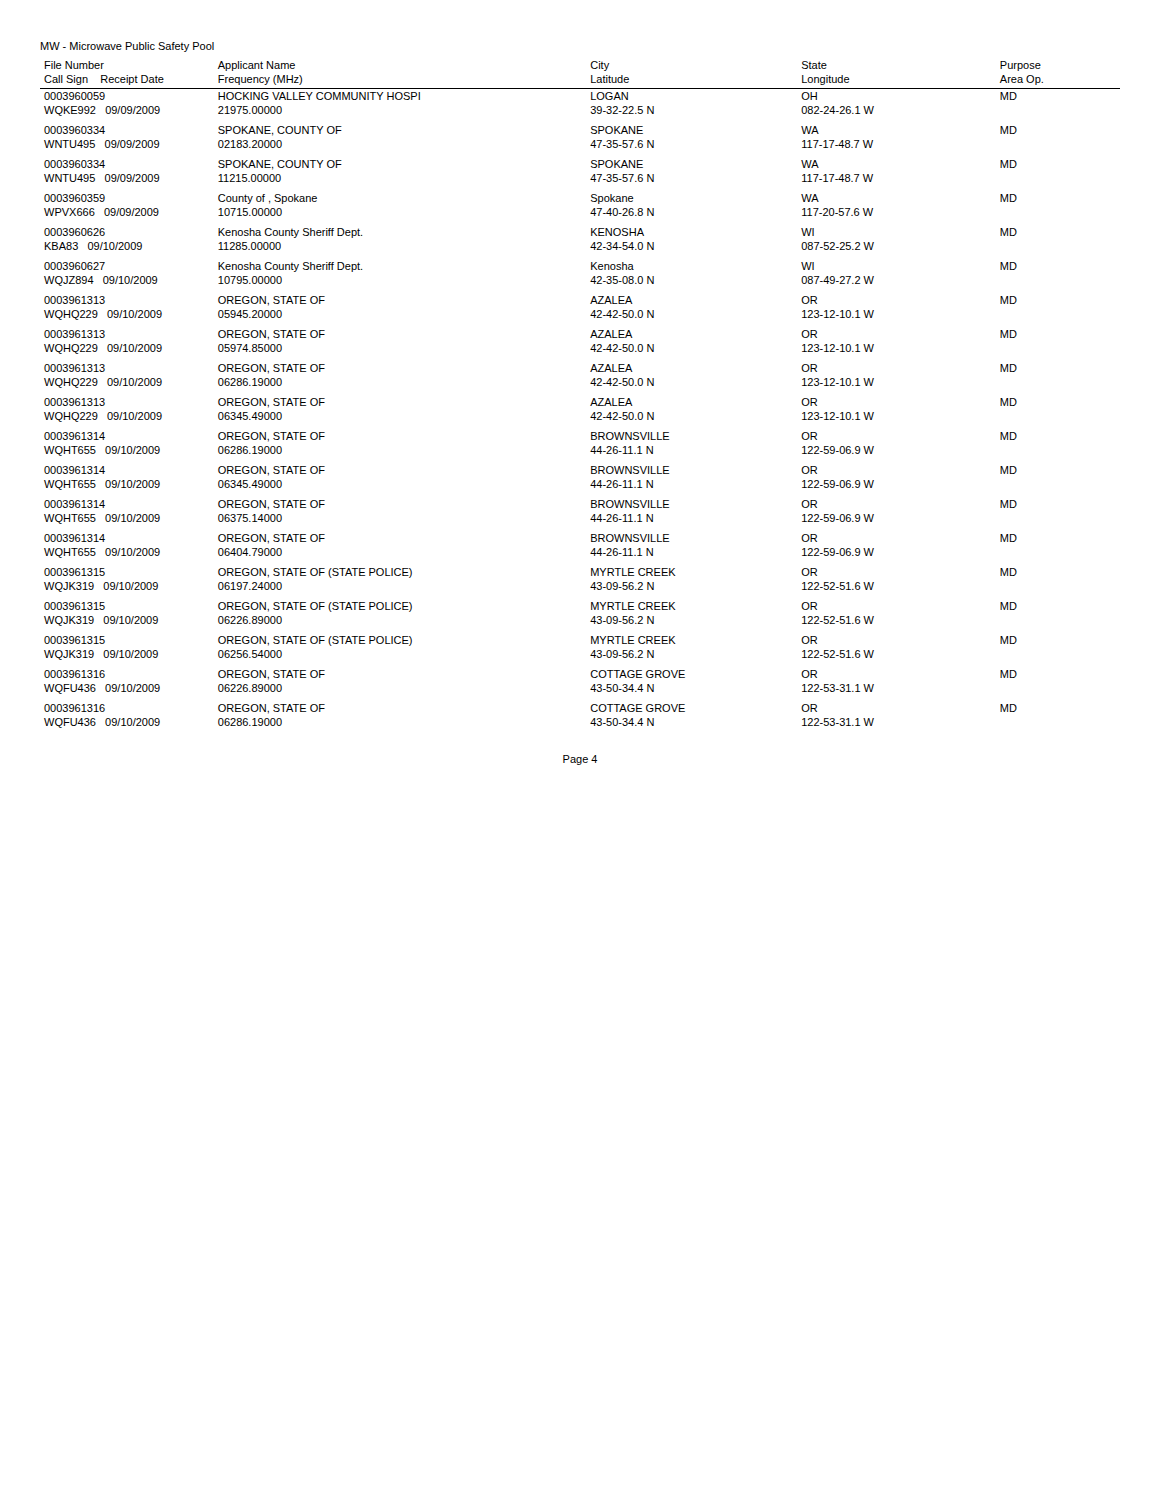MW - Microwave Public Safety Pool
| File Number | Applicant Name | City | State | Purpose |
| --- | --- | --- | --- | --- |
| Call Sign Receipt Date | Frequency (MHz) | Latitude | Longitude | Area Op. |
| 0003960059 | HOCKING VALLEY COMMUNITY HOSPI | LOGAN | OH | MD |
| WQKE992 09/09/2009 | 21975.00000 | 39-32-22.5 N | 082-24-26.1 W | |
| 0003960334 | SPOKANE, COUNTY OF | SPOKANE | WA | MD |
| WNTU495 09/09/2009 | 02183.20000 | 47-35-57.6 N | 117-17-48.7 W | |
| 0003960334 | SPOKANE, COUNTY OF | SPOKANE | WA | MD |
| WNTU495 09/09/2009 | 11215.00000 | 47-35-57.6 N | 117-17-48.7 W | |
| 0003960359 | County of , Spokane | Spokane | WA | MD |
| WPVX666 09/09/2009 | 10715.00000 | 47-40-26.8 N | 117-20-57.6 W | |
| 0003960626 | Kenosha County Sheriff Dept. | KENOSHA | WI | MD |
| KBA83 09/10/2009 | 11285.00000 | 42-34-54.0 N | 087-52-25.2 W | |
| 0003960627 | Kenosha County Sheriff Dept. | Kenosha | WI | MD |
| WQJZ894 09/10/2009 | 10795.00000 | 42-35-08.0 N | 087-49-27.2 W | |
| 0003961313 | OREGON, STATE OF | AZALEA | OR | MD |
| WQHQ229 09/10/2009 | 05945.20000 | 42-42-50.0 N | 123-12-10.1 W | |
| 0003961313 | OREGON, STATE OF | AZALEA | OR | MD |
| WQHQ229 09/10/2009 | 05974.85000 | 42-42-50.0 N | 123-12-10.1 W | |
| 0003961313 | OREGON, STATE OF | AZALEA | OR | MD |
| WQHQ229 09/10/2009 | 06286.19000 | 42-42-50.0 N | 123-12-10.1 W | |
| 0003961313 | OREGON, STATE OF | AZALEA | OR | MD |
| WQHQ229 09/10/2009 | 06345.49000 | 42-42-50.0 N | 123-12-10.1 W | |
| 0003961314 | OREGON, STATE OF | BROWNSVILLE | OR | MD |
| WQHT655 09/10/2009 | 06286.19000 | 44-26-11.1 N | 122-59-06.9 W | |
| 0003961314 | OREGON, STATE OF | BROWNSVILLE | OR | MD |
| WQHT655 09/10/2009 | 06345.49000 | 44-26-11.1 N | 122-59-06.9 W | |
| 0003961314 | OREGON, STATE OF | BROWNSVILLE | OR | MD |
| WQHT655 09/10/2009 | 06375.14000 | 44-26-11.1 N | 122-59-06.9 W | |
| 0003961314 | OREGON, STATE OF | BROWNSVILLE | OR | MD |
| WQHT655 09/10/2009 | 06404.79000 | 44-26-11.1 N | 122-59-06.9 W | |
| 0003961315 | OREGON, STATE OF (STATE POLICE) | MYRTLE CREEK | OR | MD |
| WQJK319 09/10/2009 | 06197.24000 | 43-09-56.2 N | 122-52-51.6 W | |
| 0003961315 | OREGON, STATE OF (STATE POLICE) | MYRTLE CREEK | OR | MD |
| WQJK319 09/10/2009 | 06226.89000 | 43-09-56.2 N | 122-52-51.6 W | |
| 0003961315 | OREGON, STATE OF (STATE POLICE) | MYRTLE CREEK | OR | MD |
| WQJK319 09/10/2009 | 06256.54000 | 43-09-56.2 N | 122-52-51.6 W | |
| 0003961316 | OREGON, STATE OF | COTTAGE GROVE | OR | MD |
| WQFU436 09/10/2009 | 06226.89000 | 43-50-34.4 N | 122-53-31.1 W | |
| 0003961316 | OREGON, STATE OF | COTTAGE GROVE | OR | MD |
| WQFU436 09/10/2009 | 06286.19000 | 43-50-34.4 N | 122-53-31.1 W | |
Page 4